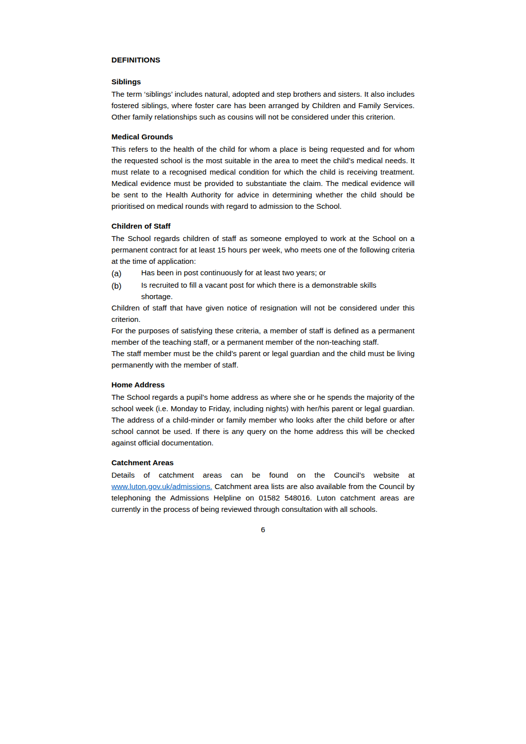DEFINITIONS
Siblings
The term ‘siblings’ includes natural, adopted and step brothers and sisters. It also includes fostered siblings, where foster care has been arranged by Children and Family Services. Other family relationships such as cousins will not be considered under this criterion.
Medical Grounds
This refers to the health of the child for whom a place is being requested and for whom the requested school is the most suitable in the area to meet the child’s medical needs. It must relate to a recognised medical condition for which the child is receiving treatment. Medical evidence must be provided to substantiate the claim. The medical evidence will be sent to the Health Authority for advice in determining whether the child should be prioritised on medical rounds with regard to admission to the School.
Children of Staff
The School regards children of staff as someone employed to work at the School on a permanent contract for at least 15 hours per week, who meets one of the following criteria at the time of application:
(a) Has been in post continuously for at least two years; or
(b) Is recruited to fill a vacant post for which there is a demonstrable skills
shortage.
Children of staff that have given notice of resignation will not be considered under this criterion.
For the purposes of satisfying these criteria, a member of staff is defined as a permanent member of the teaching staff, or a permanent member of the non-teaching staff.
The staff member must be the child’s parent or legal guardian and the child must be living permanently with the member of staff.
Home Address
The School regards a pupil’s home address as where she or he spends the majority of the school week (i.e. Monday to Friday, including nights) with her/his parent or legal guardian. The address of a child-minder or family member who looks after the child before or after school cannot be used. If there is any query on the home address this will be checked against official documentation.
Catchment Areas
Details of catchment areas can be found on the Council’s website at www.luton.gov.uk/admissions. Catchment area lists are also available from the Council by telephoning the Admissions Helpline on 01582 548016. Luton catchment areas are currently in the process of being reviewed through consultation with all schools.
6